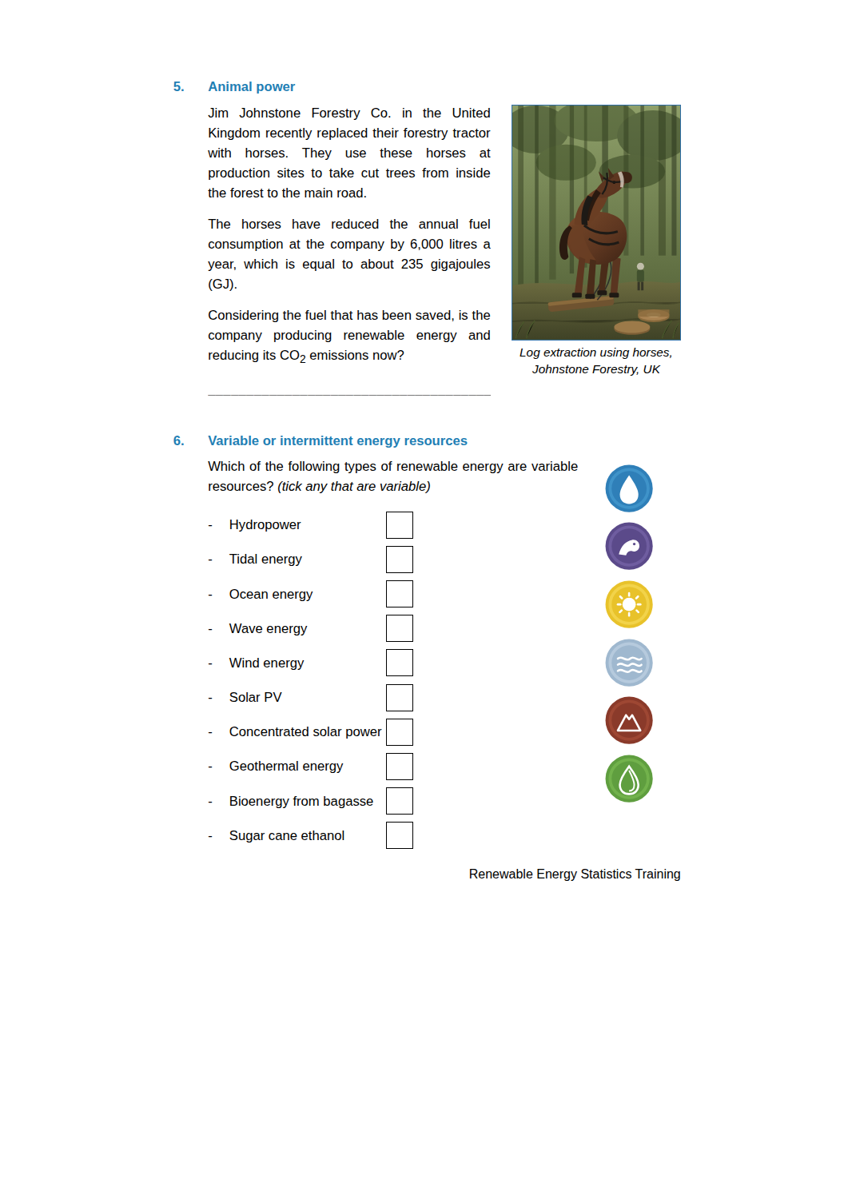5. Animal power
Log extraction using horses,
Johnstone Forestry, UK
Jim Johnstone Forestry Co. in the United Kingdom recently replaced their forestry tractor with horses. They use these horses at production sites to take cut trees from inside the forest to the main road.
The horses have reduced the annual fuel consumption at the company by 6,000 litres a year, which is equal to about 235 gigajoules (GJ).
Considering the fuel that has been saved, is the company producing renewable energy and reducing its CO2 emissions now?
_______________________________________
6. Variable or intermittent energy resources
Which of the following types of renewable energy are variable resources? (tick any that are variable)
-Hydropower
-Tidal energy
-Ocean energy
-Wave energy
-Wind energy
-Solar PV
-Concentrated solar power
-Geothermal energy
-Bioenergy from bagasse
-Sugar cane ethanol
Renewable Energy Statistics Training